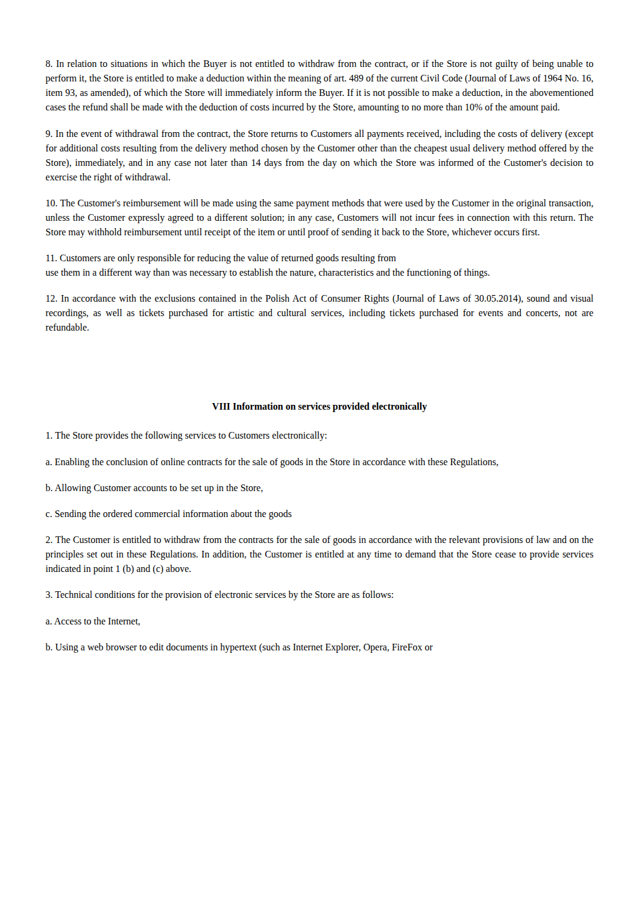8. In relation to situations in which the Buyer is not entitled to withdraw from the contract, or if the Store is not guilty of being unable to perform it, the Store is entitled to make a deduction within the meaning of art. 489 of the current Civil Code (Journal of Laws of 1964 No. 16, item 93, as amended), of which the Store will immediately inform the Buyer. If it is not possible to make a deduction, in the abovementioned cases the refund shall be made with the deduction of costs incurred by the Store, amounting to no more than 10% of the amount paid.
9. In the event of withdrawal from the contract, the Store returns to Customers all payments received, including the costs of delivery (except for additional costs resulting from the delivery method chosen by the Customer other than the cheapest usual delivery method offered by the Store), immediately, and in any case not later than 14 days from the day on which the Store was informed of the Customer's decision to exercise the right of withdrawal.
10. The Customer's reimbursement will be made using the same payment methods that were used by the Customer in the original transaction, unless the Customer expressly agreed to a different solution; in any case, Customers will not incur fees in connection with this return. The Store may withhold reimbursement until receipt of the item or until proof of sending it back to the Store, whichever occurs first.
11. Customers are only responsible for reducing the value of returned goods resulting from
use them in a different way than was necessary to establish the nature, characteristics and the functioning of things.
12. In accordance with the exclusions contained in the Polish Act of Consumer Rights (Journal of Laws of 30.05.2014), sound and visual recordings, as well as tickets purchased for artistic and cultural services, including tickets purchased for events and concerts, not are refundable.
VIII Information on services provided electronically
1. The Store provides the following services to Customers electronically:
a. Enabling the conclusion of online contracts for the sale of goods in the Store in accordance with these Regulations,
b. Allowing Customer accounts to be set up in the Store,
c. Sending the ordered commercial information about the goods
2. The Customer is entitled to withdraw from the contracts for the sale of goods in accordance with the relevant provisions of law and on the principles set out in these Regulations. In addition, the Customer is entitled at any time to demand that the Store cease to provide services indicated in point 1 (b) and (c) above.
3. Technical conditions for the provision of electronic services by the Store are as follows:
a. Access to the Internet,
b. Using a web browser to edit documents in hypertext (such as Internet Explorer, Opera, FireFox or